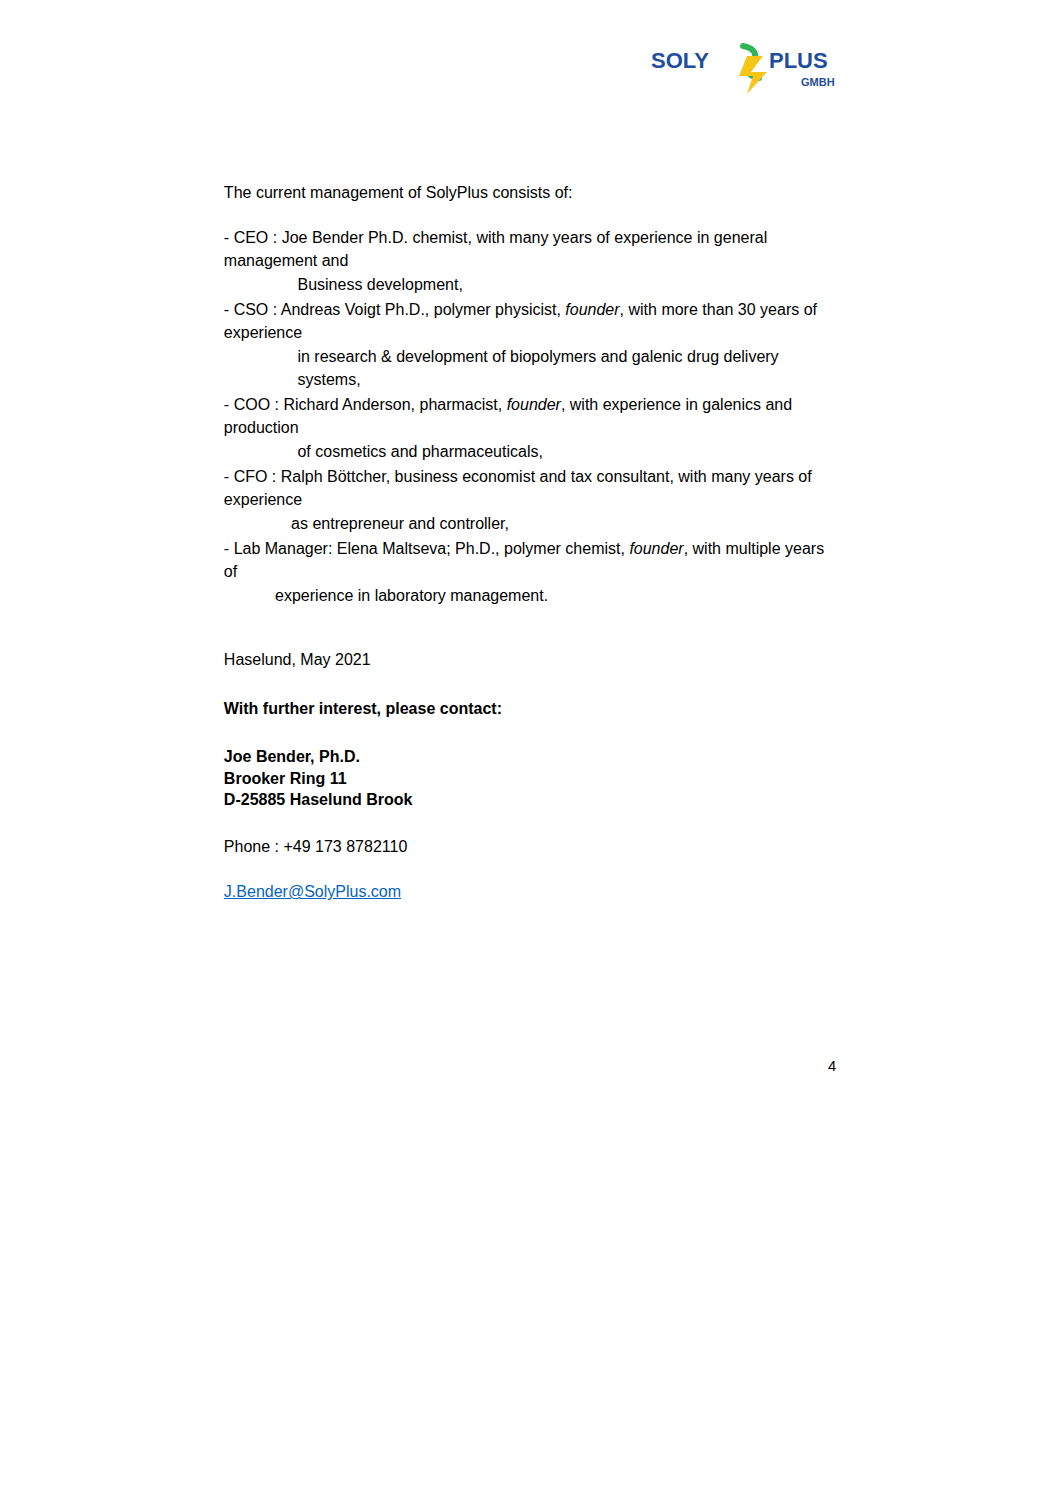SOLY PLUS GMBH
The current management of SolyPlus consists of:
- CEO : Joe Bender Ph.D. chemist, with many years of experience in general management and Business development,
- CSO : Andreas Voigt Ph.D., polymer physicist, founder, with more than 30 years of experience in research & development of biopolymers and galenic drug delivery systems,
- COO : Richard Anderson, pharmacist, founder, with experience in galenics and production of cosmetics and pharmaceuticals,
- CFO : Ralph Böttcher, business economist and tax consultant, with many years of experience as entrepreneur and controller,
- Lab Manager: Elena Maltseva; Ph.D., polymer chemist, founder, with multiple years of experience in laboratory management.
Haselund, May 2021
With further interest, please contact:
Joe Bender, Ph.D.
Brooker Ring 11
D-25885 Haselund Brook
Phone : +49 173 8782110
J.Bender@SolyPlus.com
4